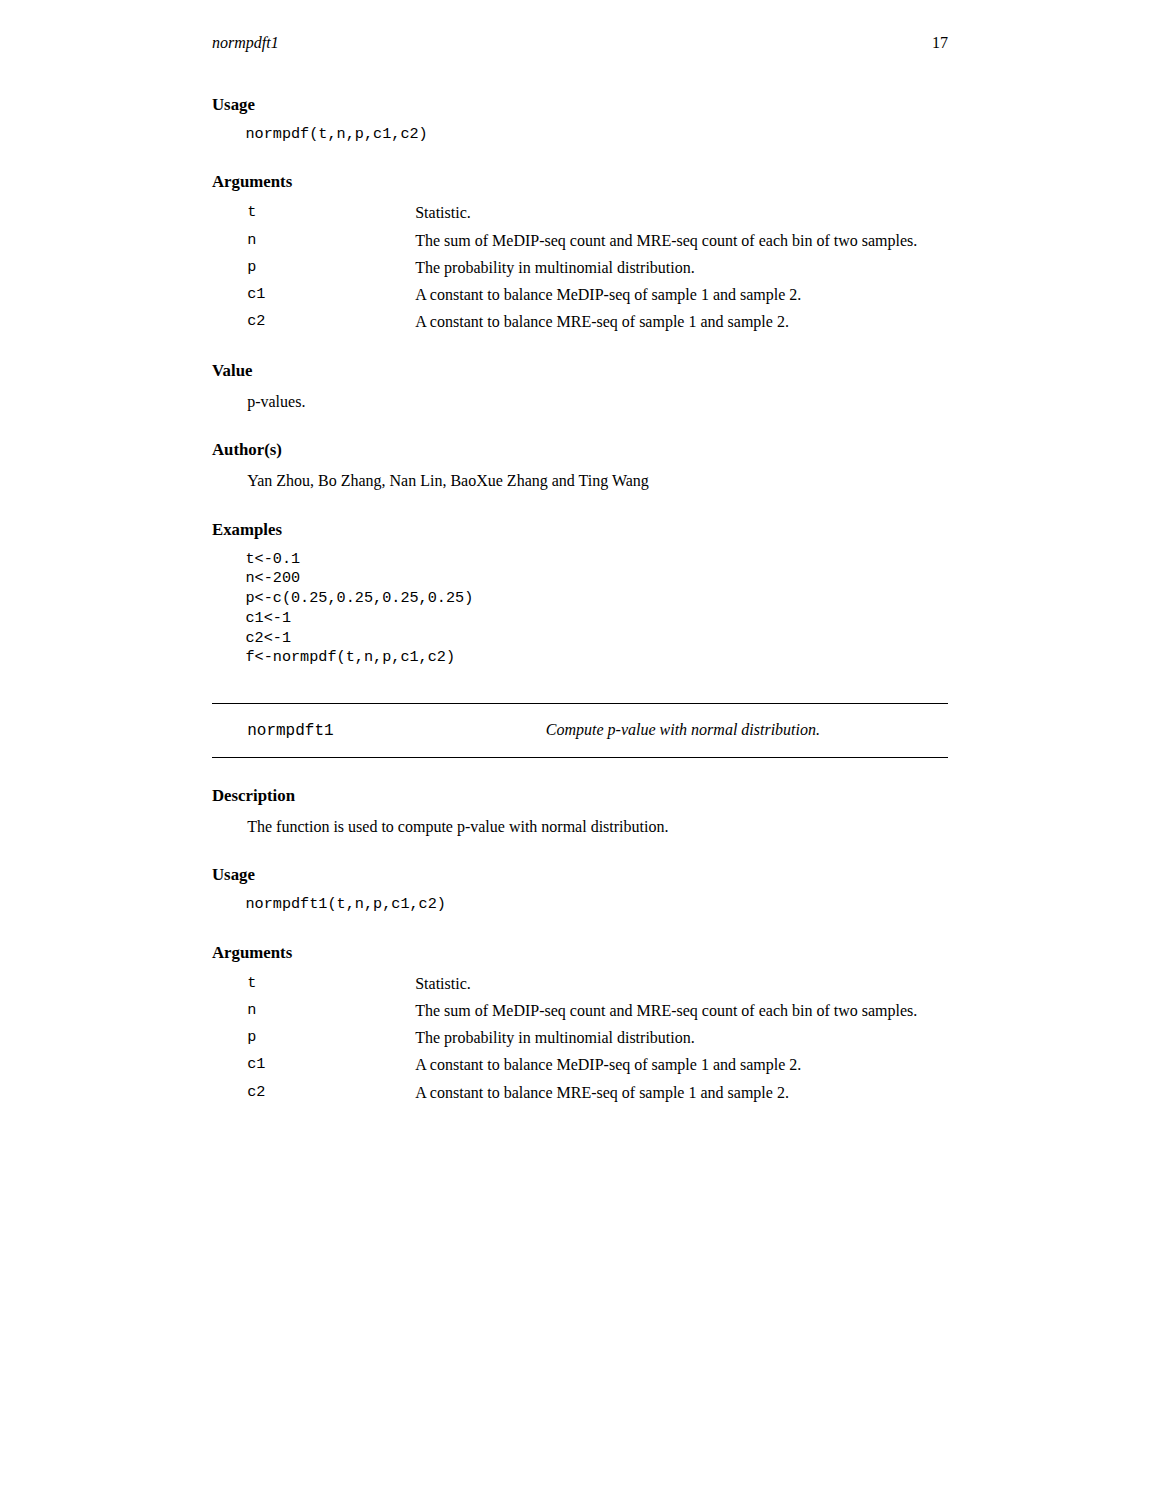normpdft1 17
Usage
normpdf(t,n,p,c1,c2)
Arguments
t
Statistic.
n
The sum of MeDIP-seq count and MRE-seq count of each bin of two samples.
p
The probability in multinomial distribution.
c1
A constant to balance MeDIP-seq of sample 1 and sample 2.
c2
A constant to balance MRE-seq of sample 1 and sample 2.
Value
p-values.
Author(s)
Yan Zhou, Bo Zhang, Nan Lin, BaoXue Zhang and Ting Wang
Examples
t<-0.1
n<-200
p<-c(0.25,0.25,0.25,0.25)
c1<-1
c2<-1
f<-normpdf(t,n,p,c1,c2)
normpdft1 Compute p-value with normal distribution.
Description
The function is used to compute p-value with normal distribution.
Usage
normpdft1(t,n,p,c1,c2)
Arguments
t
Statistic.
n
The sum of MeDIP-seq count and MRE-seq count of each bin of two samples.
p
The probability in multinomial distribution.
c1
A constant to balance MeDIP-seq of sample 1 and sample 2.
c2
A constant to balance MRE-seq of sample 1 and sample 2.